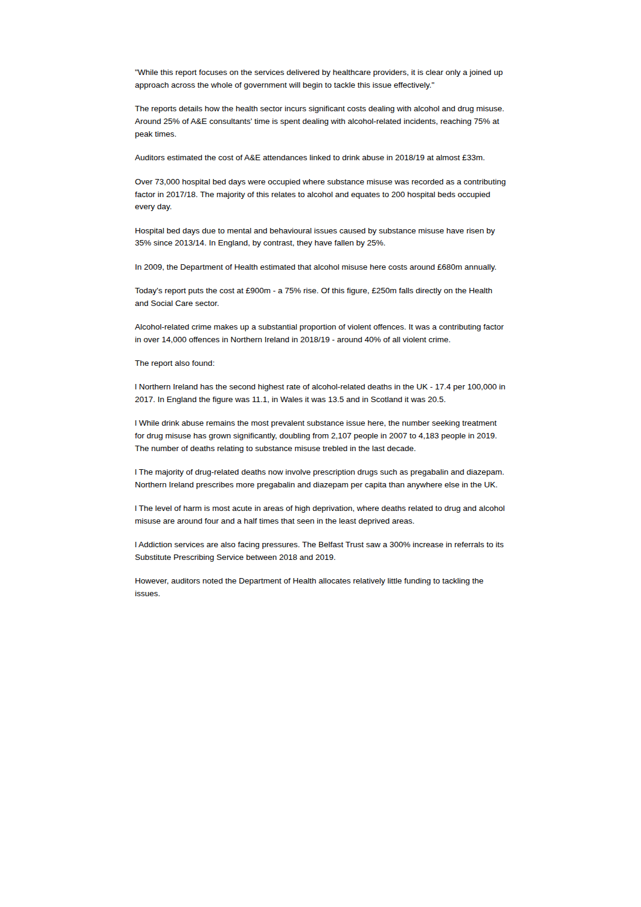"While this report focuses on the services delivered by healthcare providers, it is clear only a joined up approach across the whole of government will begin to tackle this issue effectively."
The reports details how the health sector incurs significant costs dealing with alcohol and drug misuse. Around 25% of A&E consultants' time is spent dealing with alcohol-related incidents, reaching 75% at peak times.
Auditors estimated the cost of A&E attendances linked to drink abuse in 2018/19 at almost £33m.
Over 73,000 hospital bed days were occupied where substance misuse was recorded as a contributing factor in 2017/18. The majority of this relates to alcohol and equates to 200 hospital beds occupied every day.
Hospital bed days due to mental and behavioural issues caused by substance misuse have risen by 35% since 2013/14. In England, by contrast, they have fallen by 25%.
In 2009, the Department of Health estimated that alcohol misuse here costs around £680m annually.
Today's report puts the cost at £900m - a 75% rise. Of this figure, £250m falls directly on the Health and Social Care sector.
Alcohol-related crime makes up a substantial proportion of violent offences. It was a contributing factor in over 14,000 offences in Northern Ireland in 2018/19 - around 40% of all violent crime.
The report also found:
l Northern Ireland has the second highest rate of alcohol-related deaths in the UK - 17.4 per 100,000 in 2017. In England the figure was 11.1, in Wales it was 13.5 and in Scotland it was 20.5.
l While drink abuse remains the most prevalent substance issue here, the number seeking treatment for drug misuse has grown significantly, doubling from 2,107 people in 2007 to 4,183 people in 2019. The number of deaths relating to substance misuse trebled in the last decade.
l The majority of drug-related deaths now involve prescription drugs such as pregabalin and diazepam. Northern Ireland prescribes more pregabalin and diazepam per capita than anywhere else in the UK.
l The level of harm is most acute in areas of high deprivation, where deaths related to drug and alcohol misuse are around four and a half times that seen in the least deprived areas.
l Addiction services are also facing pressures. The Belfast Trust saw a 300% increase in referrals to its Substitute Prescribing Service between 2018 and 2019.
However, auditors noted the Department of Health allocates relatively little funding to tackling the issues.